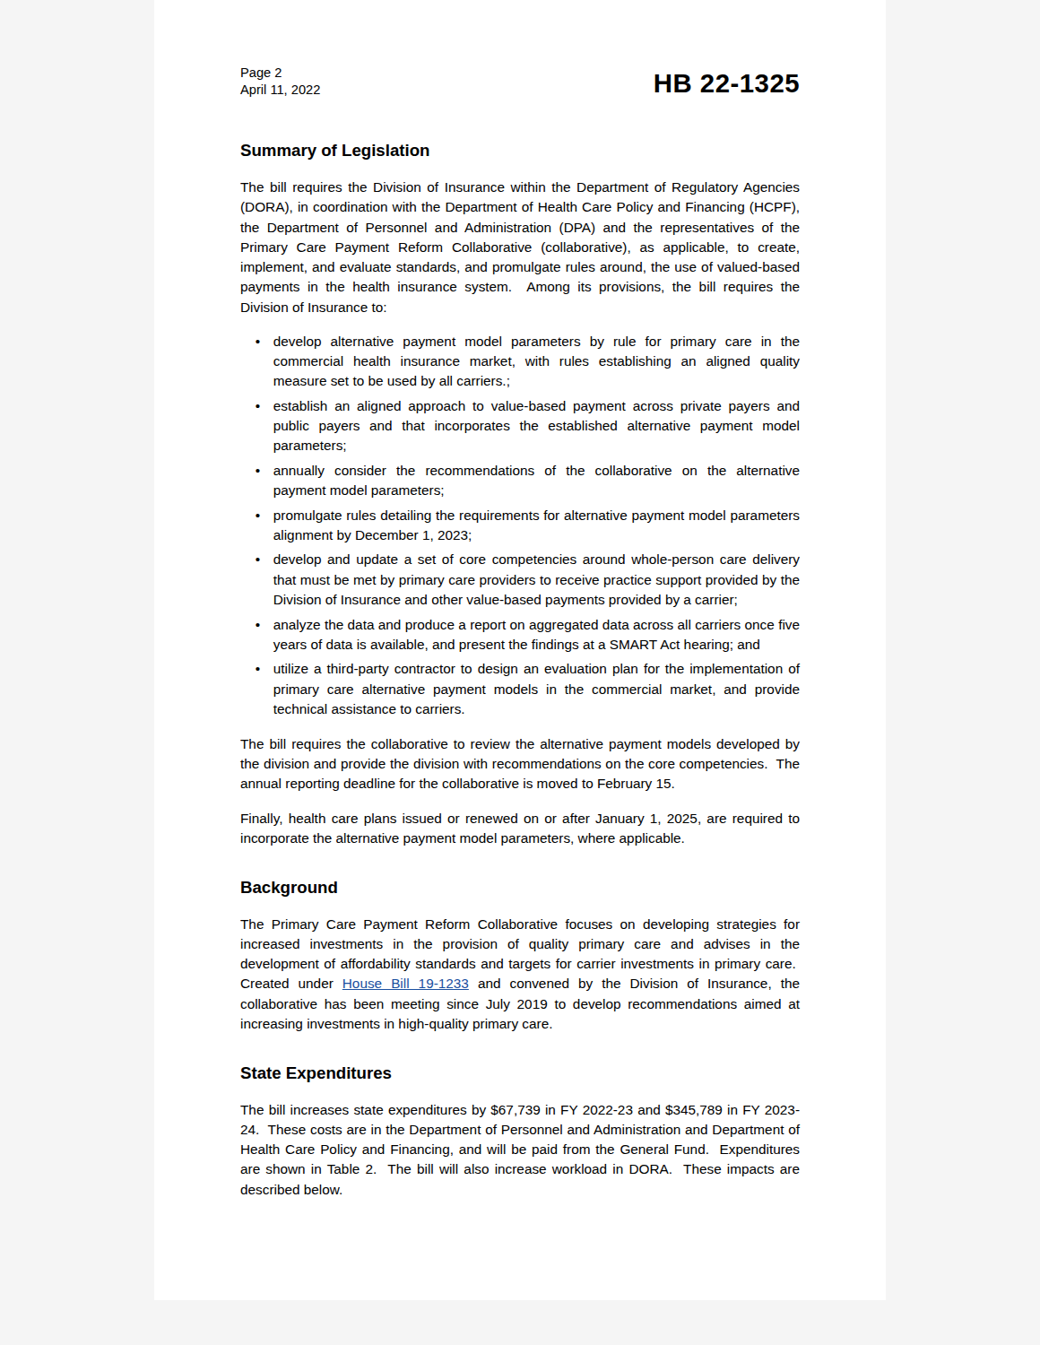Page 2
April 11, 2022
HB 22-1325
Summary of Legislation
The bill requires the Division of Insurance within the Department of Regulatory Agencies (DORA), in coordination with the Department of Health Care Policy and Financing (HCPF), the Department of Personnel and Administration (DPA) and the representatives of the Primary Care Payment Reform Collaborative (collaborative), as applicable, to create, implement, and evaluate standards, and promulgate rules around, the use of valued-based payments in the health insurance system. Among its provisions, the bill requires the Division of Insurance to:
develop alternative payment model parameters by rule for primary care in the commercial health insurance market, with rules establishing an aligned quality measure set to be used by all carriers.;
establish an aligned approach to value-based payment across private payers and public payers and that incorporates the established alternative payment model parameters;
annually consider the recommendations of the collaborative on the alternative payment model parameters;
promulgate rules detailing the requirements for alternative payment model parameters alignment by December 1, 2023;
develop and update a set of core competencies around whole-person care delivery that must be met by primary care providers to receive practice support provided by the Division of Insurance and other value-based payments provided by a carrier;
analyze the data and produce a report on aggregated data across all carriers once five years of data is available, and present the findings at a SMART Act hearing; and
utilize a third-party contractor to design an evaluation plan for the implementation of primary care alternative payment models in the commercial market, and provide technical assistance to carriers.
The bill requires the collaborative to review the alternative payment models developed by the division and provide the division with recommendations on the core competencies. The annual reporting deadline for the collaborative is moved to February 15.
Finally, health care plans issued or renewed on or after January 1, 2025, are required to incorporate the alternative payment model parameters, where applicable.
Background
The Primary Care Payment Reform Collaborative focuses on developing strategies for increased investments in the provision of quality primary care and advises in the development of affordability standards and targets for carrier investments in primary care. Created under House Bill 19-1233 and convened by the Division of Insurance, the collaborative has been meeting since July 2019 to develop recommendations aimed at increasing investments in high-quality primary care.
State Expenditures
The bill increases state expenditures by $67,739 in FY 2022-23 and $345,789 in FY 2023-24. These costs are in the Department of Personnel and Administration and Department of Health Care Policy and Financing, and will be paid from the General Fund. Expenditures are shown in Table 2. The bill will also increase workload in DORA. These impacts are described below.